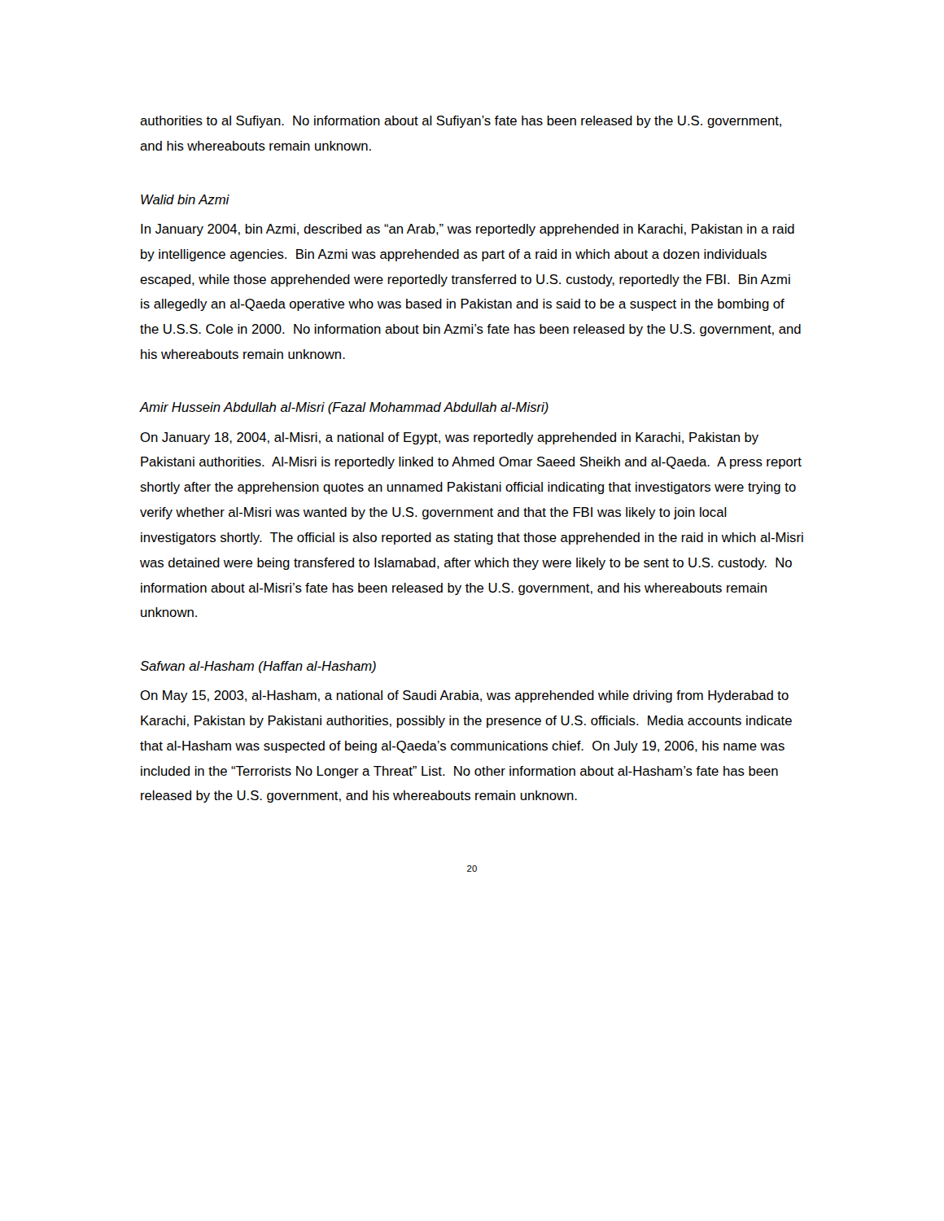authorities to al Sufiyan. No information about al Sufiyan’s fate has been released by the U.S. government, and his whereabouts remain unknown.
Walid bin Azmi
In January 2004, bin Azmi, described as “an Arab,” was reportedly apprehended in Karachi, Pakistan in a raid by intelligence agencies. Bin Azmi was apprehended as part of a raid in which about a dozen individuals escaped, while those apprehended were reportedly transferred to U.S. custody, reportedly the FBI. Bin Azmi is allegedly an al-Qaeda operative who was based in Pakistan and is said to be a suspect in the bombing of the U.S.S. Cole in 2000. No information about bin Azmi’s fate has been released by the U.S. government, and his whereabouts remain unknown.
Amir Hussein Abdullah al-Misri (Fazal Mohammad Abdullah al-Misri)
On January 18, 2004, al-Misri, a national of Egypt, was reportedly apprehended in Karachi, Pakistan by Pakistani authorities. Al-Misri is reportedly linked to Ahmed Omar Saeed Sheikh and al-Qaeda. A press report shortly after the apprehension quotes an unnamed Pakistani official indicating that investigators were trying to verify whether al-Misri was wanted by the U.S. government and that the FBI was likely to join local investigators shortly. The official is also reported as stating that those apprehended in the raid in which al-Misri was detained were being transfered to Islamabad, after which they were likely to be sent to U.S. custody. No information about al-Misri’s fate has been released by the U.S. government, and his whereabouts remain unknown.
Safwan al-Hasham (Haffan al-Hasham)
On May 15, 2003, al-Hasham, a national of Saudi Arabia, was apprehended while driving from Hyderabad to Karachi, Pakistan by Pakistani authorities, possibly in the presence of U.S. officials. Media accounts indicate that al-Hasham was suspected of being al-Qaeda’s communications chief. On July 19, 2006, his name was included in the “Terrorists No Longer a Threat” List. No other information about al-Hasham’s fate has been released by the U.S. government, and his whereabouts remain unknown.
20